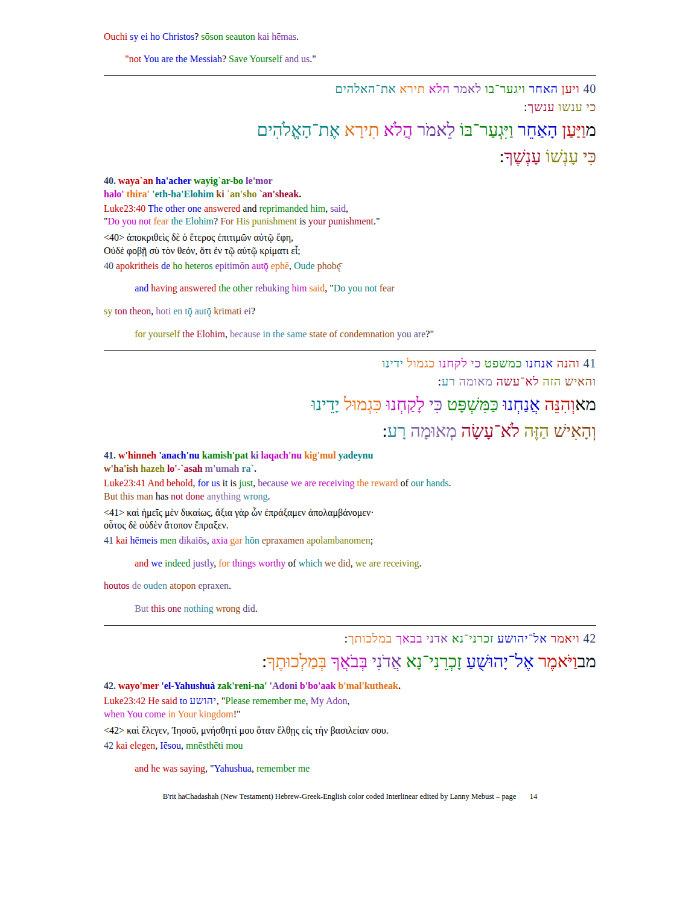Ouchi sy ei ho Christos? sōson seauton kai hēmas.
"not You are the Messiah? Save Yourself and us."
40 ויען האחר ויגער־בו לאמר הלא תירא את־האלהים
כי ענשו ענשך:
מוַיַּעַן הָאַחֵר וַיִּגְעַר־בּוֹ לֵאמֹר הֲלֹא תִירָא אֶת־הָאֱלֹהִים
כִּי עָנְשׁוֹ עָנְשֶׁךָ:
40. waya`an ha'acher wayig`ar-bo le'mor
halo' thira' 'eth-ha'Elohim ki `an'sho `an'sheak.
Luke23:40 The other one answered and reprimanded him, said,
"Do you not fear the Elohim? For His punishment is your punishment."
<40> ἀποκριθεὶς δὲ ὁ ἕτερος ἐπιτιμῶν αὐτῷ ἔφη,
Οὐδὲ φοβῇ σὺ τὸν θεόν, ὅτι ἐν τῷ αὐτῷ κρίματι εἶ;
40 apokritheis de ho heteros epitimōn autǭ ephē, Oude phobę̄
and having answered the other rebuking him said, "Do you not fear
sy ton theon, hoti en tǭ autǭ krimati ei?
for yourself the Elohim, because in the same state of condemnation you are?"
41 והנה אנחנו כמשפט כי לקחנו כגמול ידינו
והאיש הזה לא־עשה מאומה רע:
מאוְהִנֵּה אֲנַחְנוּ כַּמִּשְׁפָּט כִּי לָקַחְנוּ כִּגְמוּל יָדֵינוּ
וְהָאִישׁ הַזֶּה לֹא־עָשָׂה מְאוּמָה רָע:
41. w'hinneh 'anach'nu kamish'pat ki laqach'nu kig'mul yadeynu
w'ha'ish hazeh lo'-`asah m'umah ra`.
Luke23:41 And behold, for us it is just, because we are receiving the reward of our hands.
But this man has not done anything wrong.
<41> καὶ ἡμεῖς μὲν δικαίως, ἄξια γὰρ ὧν ἐπράξαμεν ἀπολαμβάνομεν·
οὗτος δὲ οὐδὲν ἄτοπον ἔπραξεν.
41 kai hēmeis men dikaiōs, axia gar hōn epraxamen apolambanomen;
and we indeed justly, for things worthy of which we did, we are receiving.
houtos de ouden atopon epraxen.
But this one nothing wrong did.
42 ויאמר אל־יהושע זכרני־נא אדני בבאך במלכותך:
מבוַיֹּאמֶר אֶל־יָהוּשֻׁעַ זָכְרֵנִי־נָא אֲדֹנִי בְּבֹאֲךָ בְּמַלְכוּתֶךָ:
42. wayo'mer 'el-Yahushuà zak'reni-na' 'Adoni b'bo'aak b'mal'kutheak.
Luke23:42 He said to יהושע, "Please remember me, My Adon,
when You come in Your kingdom!"
<42> καὶ ἔλεγεν, Ἰησοῦ, μνήσθητί μου ὅταν ἔλθῃς εἰς τὴν βασιλείαν σου.
42 kai elegen, Iēsou, mnēsthēti mou
and he was saying, "Yahushua, remember me
B'rit haChadashah (New Testament) Hebrew-Greek-English color coded Interlinear edited by Lanny Mebust – page 14